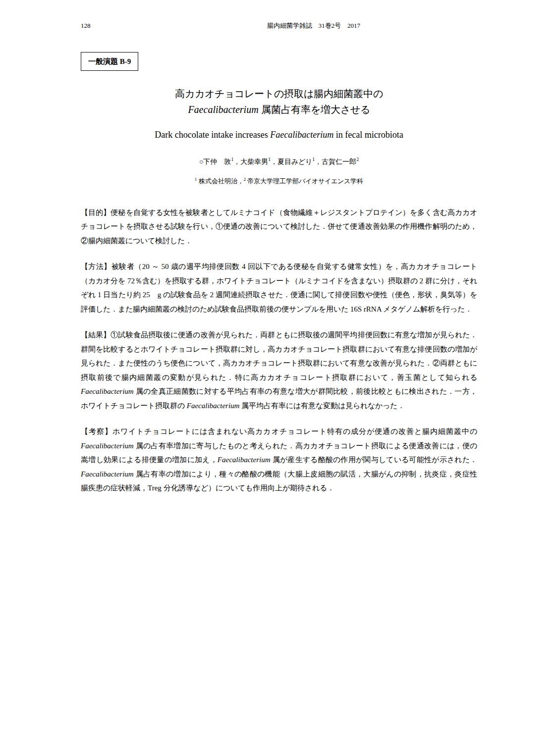128 腸内細菌学雑誌　31巻2号　2017
一般演題 B-9
高カカオチョコレートの摂取は腸内細菌叢中の
Faecalibacterium 属菌占有率を増大させる
Dark chocolate intake increases Faecalibacterium in fecal microbiota
○下仲　敦1，大柴幸男1，夏目みどり1，古賀仁一郎2
1 株式会社明治，2 帝京大学理工学部バイオサイエンス学科
【目的】便秘を自覚する女性を被験者としてルミナコイド（食物繊維＋レジスタントプロテイン）を多く含む高カカオチョコレートを摂取させる試験を行い，①便通の改善について検討した．併せて便通改善効果の作用機作解明のため，②腸内細菌叢について検討した．
【方法】被験者（20 ～ 50 歳の週平均排便回数 4 回以下である便秘を自覚する健常女性）を，高カカオチョコレート（カカオ分を 72％含む）を摂取する群，ホワイトチョコレート（ルミナコイドを含まない）摂取群の 2 群に分け，それぞれ 1 日当たり約 25　g の試験食品を 2 週間連続摂取させた．便通に関して排便回数や便性（便色，形状，臭気等）を評価した．また腸内細菌叢の検討のため試験食品摂取前後の便サンプルを用いた 16S rRNA メタゲノム解析を行った．
【結果】①試験食品摂取後に便通の改善が見られた．両群ともに摂取後の週間平均排便回数に有意な増加が見られた．群間を比較するとホワイトチョコレート摂取群に対し，高カカオチョコレート摂取群において有意な排便回数の増加が見られた．また便性のうち便色について，高カカオチョコレート摂取群において有意な改善が見られた．②両群ともに摂取前後で腸内細菌叢の変動が見られた．特に高カカオチョコレート摂取群において，善玉菌として知られる Faecalibacterium 属の全真正細菌数に対する平均占有率の有意な増大が群間比較，前後比較ともに検出された．一方，ホワイトチョコレート摂取群の Faecalibacterium 属平均占有率には有意な変動は見られなかった．
【考察】ホワイトチョコレートには含まれない高カカオチョコレート特有の成分が便通の改善と腸内細菌叢中の Faecalibacterium 属の占有率増加に寄与したものと考えられた．高カカオチョコレート摂取による便通改善には，便の嵩増し効果による排便量の増加に加え，Faecalibacterium 属が産生する酪酸の作用が関与している可能性が示された．Faecalibacterium 属占有率の増加により，種々の酪酸の機能（大腸上皮細胞の賦活，大腸がんの抑制，抗炎症，炎症性腸疾患の症状軽減，Treg 分化誘導など）についても作用向上が期待される．